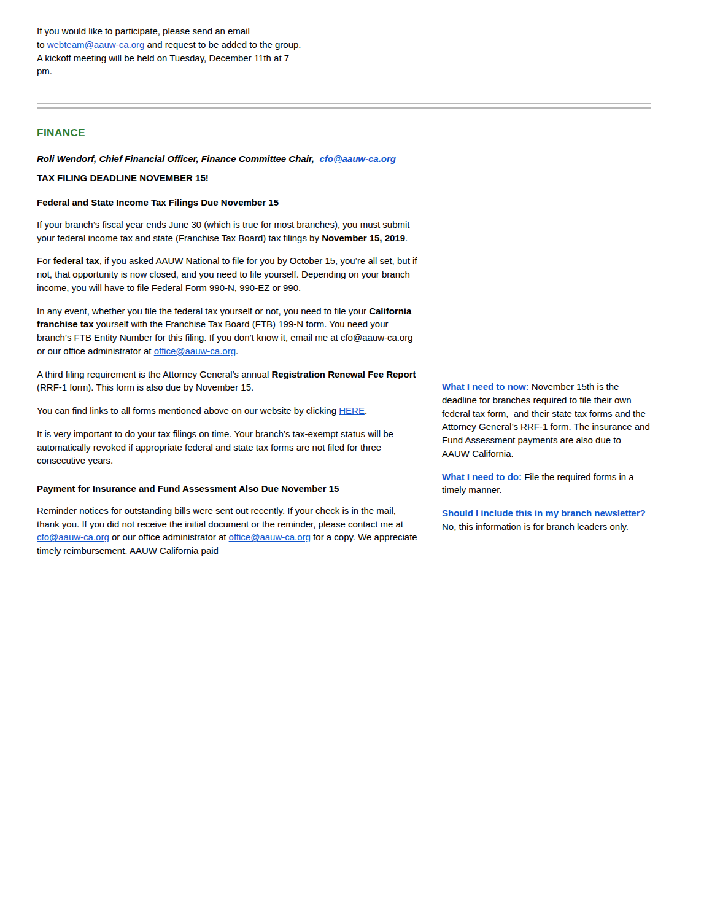If you would like to participate, please send an email
to webteam@aauw-ca.org and request to be added to the group.
A kickoff meeting will be held on Tuesday, December 11th at 7
pm.
FINANCE
Roli Wendorf, Chief Financial Officer, Finance Committee Chair, cfo@aauw-ca.org
TAX FILING DEADLINE NOVEMBER 15!
Federal and State Income Tax Filings Due November 15
If your branch’s fiscal year ends June 30 (which is true for most branches), you must submit your federal income tax and state (Franchise Tax Board) tax filings by November 15, 2019.
For federal tax, if you asked AAUW National to file for you by October 15, you’re all set, but if not, that opportunity is now closed, and you need to file yourself. Depending on your branch income, you will have to file Federal Form 990-N, 990-EZ or 990.
In any event, whether you file the federal tax yourself or not, you need to file your California franchise tax yourself with the Franchise Tax Board (FTB) 199-N form. You need your branch’s FTB Entity Number for this filing. If you don’t know it, email me at cfo@aauw-ca.org or our office administrator at office@aauw-ca.org.
A third filing requirement is the Attorney General’s annual Registration Renewal Fee Report (RRF-1 form). This form is also due by November 15.
You can find links to all forms mentioned above on our website by clicking HERE.
It is very important to do your tax filings on time. Your branch’s tax-exempt status will be automatically revoked if appropriate federal and state tax forms are not filed for three consecutive years.
Payment for Insurance and Fund Assessment Also Due November 15
Reminder notices for outstanding bills were sent out recently. If your check is in the mail, thank you. If you did not receive the initial document or the reminder, please contact me at cfo@aauw-ca.org or our office administrator at office@aauw-ca.org for a copy. We appreciate timely reimbursement. AAUW California paid
What I need to now: November 15th is the deadline for branches required to file their own federal tax form, and their state tax forms and the Attorney General’s RRF-1 form. The insurance and Fund Assessment payments are also due to AAUW California.
What I need to do: File the required forms in a timely manner.
Should I include this in my branch newsletter? No, this information is for branch leaders only.